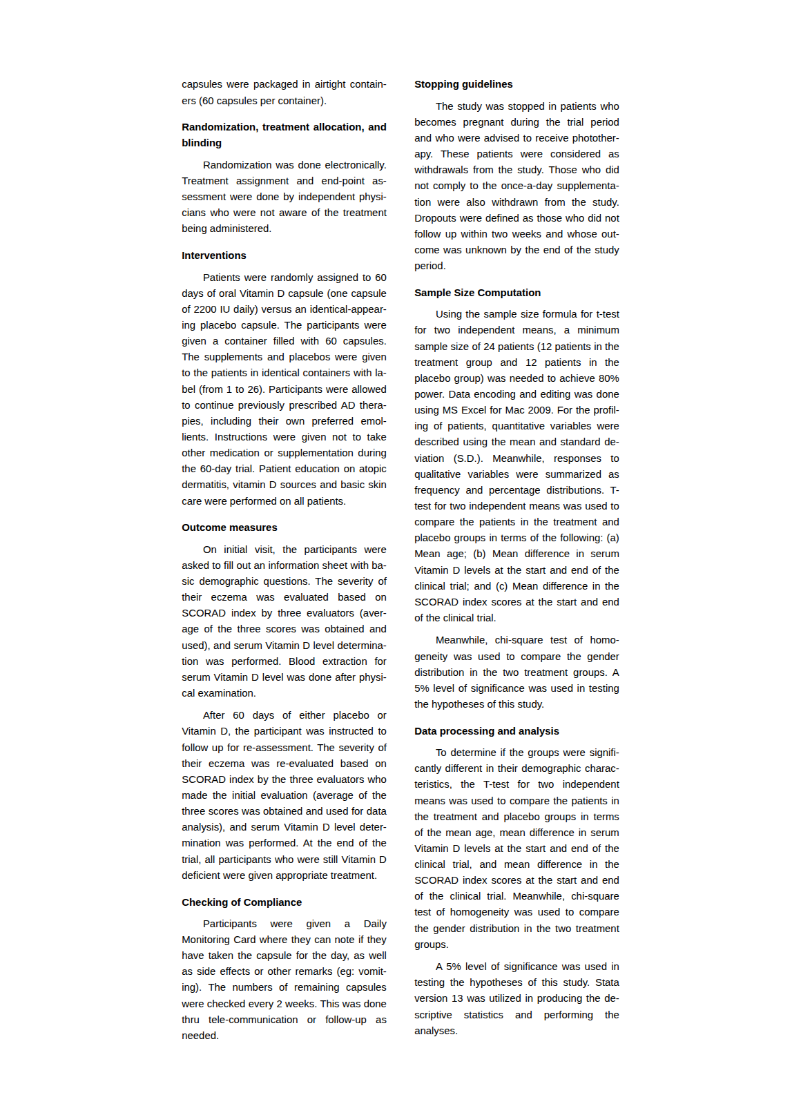capsules were packaged in airtight containers (60 capsules per container).
Randomization, treatment allocation, and blinding
Randomization was done electronically. Treatment assignment and end-point assessment were done by independent physicians who were not aware of the treatment being administered.
Interventions
Patients were randomly assigned to 60 days of oral Vitamin D capsule (one capsule of 2200 IU daily) versus an identical-appearing placebo capsule. The participants were given a container filled with 60 capsules. The supplements and placebos were given to the patients in identical containers with label (from 1 to 26). Participants were allowed to continue previously prescribed AD therapies, including their own preferred emollients. Instructions were given not to take other medication or supplementation during the 60-day trial. Patient education on atopic dermatitis, vitamin D sources and basic skin care were performed on all patients.
Outcome measures
On initial visit, the participants were asked to fill out an information sheet with basic demographic questions. The severity of their eczema was evaluated based on SCORAD index by three evaluators (average of the three scores was obtained and used), and serum Vitamin D level determination was performed. Blood extraction for serum Vitamin D level was done after physical examination.
After 60 days of either placebo or Vitamin D, the participant was instructed to follow up for re-assessment. The severity of their eczema was re-evaluated based on SCORAD index by the three evaluators who made the initial evaluation (average of the three scores was obtained and used for data analysis), and serum Vitamin D level determination was performed. At the end of the trial, all participants who were still Vitamin D deficient were given appropriate treatment.
Checking of Compliance
Participants were given a Daily Monitoring Card where they can note if they have taken the capsule for the day, as well as side effects or other remarks (eg: vomiting). The numbers of remaining capsules were checked every 2 weeks. This was done thru tele-communication or follow-up as needed.
Stopping guidelines
The study was stopped in patients who becomes pregnant during the trial period and who were advised to receive phototherapy. These patients were considered as withdrawals from the study. Those who did not comply to the once-a-day supplementation were also withdrawn from the study. Dropouts were defined as those who did not follow up within two weeks and whose outcome was unknown by the end of the study period.
Sample Size Computation
Using the sample size formula for t-test for two independent means, a minimum sample size of 24 patients (12 patients in the treatment group and 12 patients in the placebo group) was needed to achieve 80% power. Data encoding and editing was done using MS Excel for Mac 2009. For the profiling of patients, quantitative variables were described using the mean and standard deviation (S.D.). Meanwhile, responses to qualitative variables were summarized as frequency and percentage distributions. T-test for two independent means was used to compare the patients in the treatment and placebo groups in terms of the following: (a) Mean age; (b) Mean difference in serum Vitamin D levels at the start and end of the clinical trial; and (c) Mean difference in the SCORAD index scores at the start and end of the clinical trial.
Meanwhile, chi-square test of homogeneity was used to compare the gender distribution in the two treatment groups. A 5% level of significance was used in testing the hypotheses of this study.
Data processing and analysis
To determine if the groups were significantly different in their demographic characteristics, the T-test for two independent means was used to compare the patients in the treatment and placebo groups in terms of the mean age, mean difference in serum Vitamin D levels at the start and end of the clinical trial, and mean difference in the SCORAD index scores at the start and end of the clinical trial. Meanwhile, chi-square test of homogeneity was used to compare the gender distribution in the two treatment groups.
A 5% level of significance was used in testing the hypotheses of this study. Stata version 13 was utilized in producing the descriptive statistics and performing the analyses.